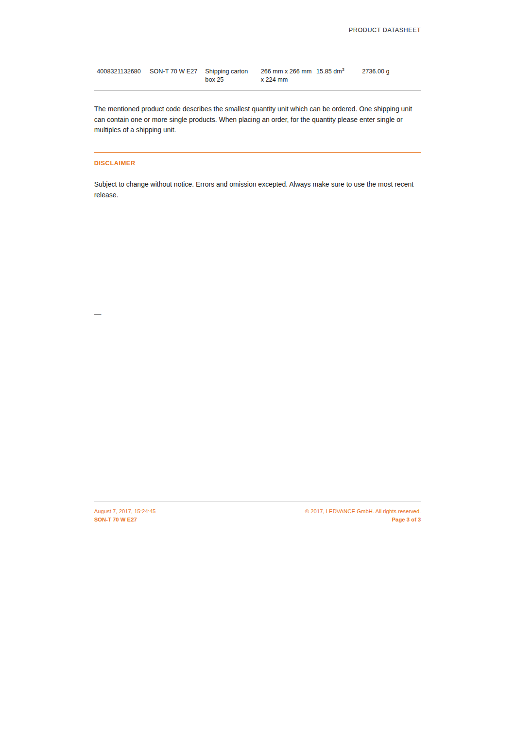PRODUCT DATASHEET
| 4008321132680 | SON-T 70 W E27 | Shipping carton box 25 | 266 mm x 266 mm x 224 mm | 15.85 dm 3 | 2736.00 g |
The mentioned product code describes the smallest quantity unit which can be ordered. One shipping unit can contain one or more single products. When placing an order, for the quantity please enter single or multiples of a shipping unit.
DISCLAIMER
Subject to change without notice. Errors and omission excepted. Always make sure to use the most recent release.
—
August 7, 2017, 15:24:45 SON-T 70 W E27
© 2017, LEDVANCE GmbH. All rights reserved. Page 3 of 3